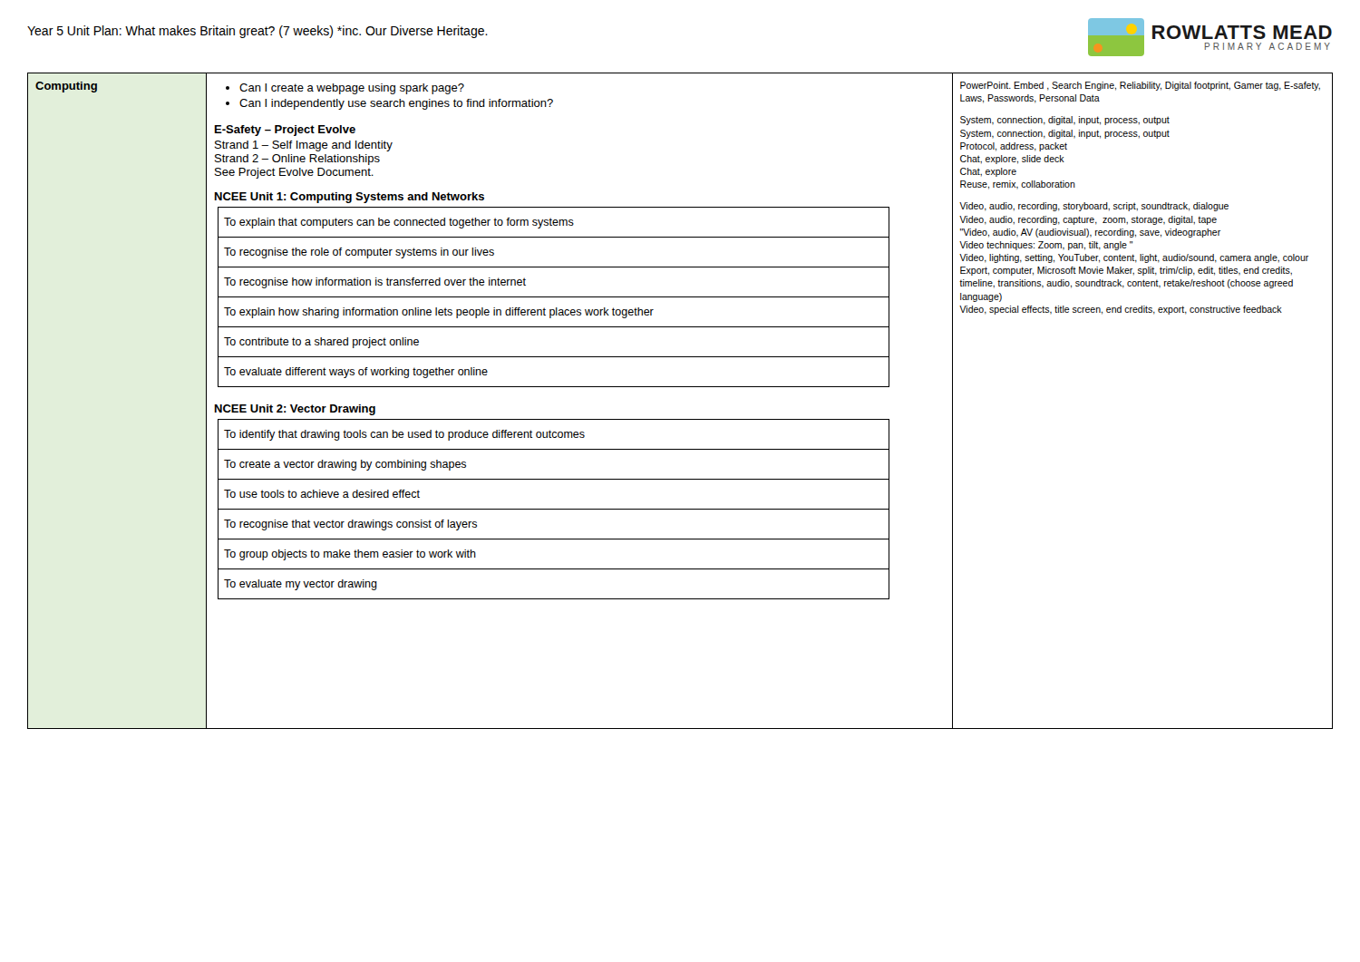Year 5 Unit Plan: What makes Britain great? (7 weeks) *inc. Our Diverse Heritage.
ROWLATTS MEAD
PRIMARY ACADEMY
| Computing | Can I create a webpage using spark page? Can I independently use search engines to find information? E-Safety – Project Evolve Strand 1 – Self Image and Identity Strand 2 – Online Relationships See Project Evolve Document. NCEE Unit 1: Computing Systems and Networks / To explain that computers can be connected together to form systems / / To recognise the role of computer systems in our lives / / To recognise how information is transferred over the internet / / To explain how sharing information online lets people in different places work together / / To contribute to a shared project online / / To evaluate different ways of working together online / NCEE Unit 2: Vector Drawing / To identify that drawing tools can be used to produce different outcomes / / To create a vector drawing by combining shapes / / To use tools to achieve a desired effect / / To recognise that vector drawings consist of layers / / To group objects to make them easier to work with / / To evaluate my vector drawing / | PowerPoint. Embed , Search Engine, Reliability, Digital footprint, Gamer tag, E-safety, Laws, Passwords, Personal Data System, connection, digital, input, process, output System, connection, digital, input, process, output Protocol, address, packet Chat, explore, slide deck Chat, explore Reuse, remix, collaboration Video, audio, recording, storyboard, script, soundtrack, dialogue Video, audio, recording, capture, zoom, storage, digital, tape "Video, audio, AV (audiovisual), recording, save, videographer Video techniques: Zoom, pan, tilt, angle " Video, lighting, setting, YouTuber, content, light, audio/sound, camera angle, colour Export, computer, Microsoft Movie Maker, split, trim/clip, edit, titles, end credits, timeline, transitions, audio, soundtrack, content, retake/reshoot (choose agreed language) Video, special effects, title screen, end credits, export, constructive feedback |